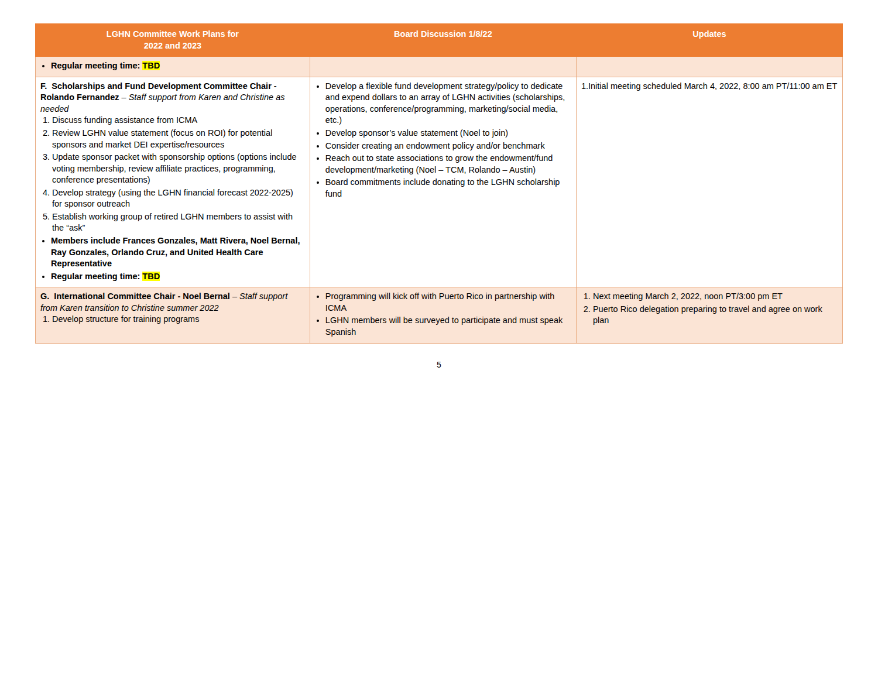| LGHN Committee Work Plans for 2022 and 2023 | Board Discussion 1/8/22 | Updates |
| --- | --- | --- |
| Regular meeting time: TBD | | |
| F. Scholarships and Fund Development Committee Chair - Rolando Fernandez – Staff support from Karen and Christine as needed Discuss funding assistance from ICMA Review LGHN value statement (focus on ROI) for potential sponsors and market DEI expertise/resources Update sponsor packet with sponsorship options (options include voting membership, review affiliate practices, programming, conference presentations) Develop strategy (using the LGHN financial forecast 2022-2025) for sponsor outreach Establish working group of retired LGHN members to assist with the “ask” Members include Frances Gonzales, Matt Rivera, Noel Bernal, Ray Gonzales, Orlando Cruz, and United Health Care Representative Regular meeting time: TBD | Develop a flexible fund development strategy/policy to dedicate and expend dollars to an array of LGHN activities (scholarships, operations, conference/programming, marketing/social media, etc.) Develop sponsor’s value statement (Noel to join) Consider creating an endowment policy and/or benchmark Reach out to state associations to grow the endowment/fund development/marketing (Noel – TCM, Rolando – Austin) Board commitments include donating to the LGHN scholarship fund | 1.Initial meeting scheduled March 4, 2022, 8:00 am PT/11:00 am ET |
| G. International Committee Chair - Noel Bernal – Staff support from Karen transition to Christine summer 2022 Develop structure for training programs | Programming will kick off with Puerto Rico in partnership with ICMA LGHN members will be surveyed to participate and must speak Spanish | Next meeting March 2, 2022, noon PT/3:00 pm ET Puerto Rico delegation preparing to travel and agree on work plan |
5